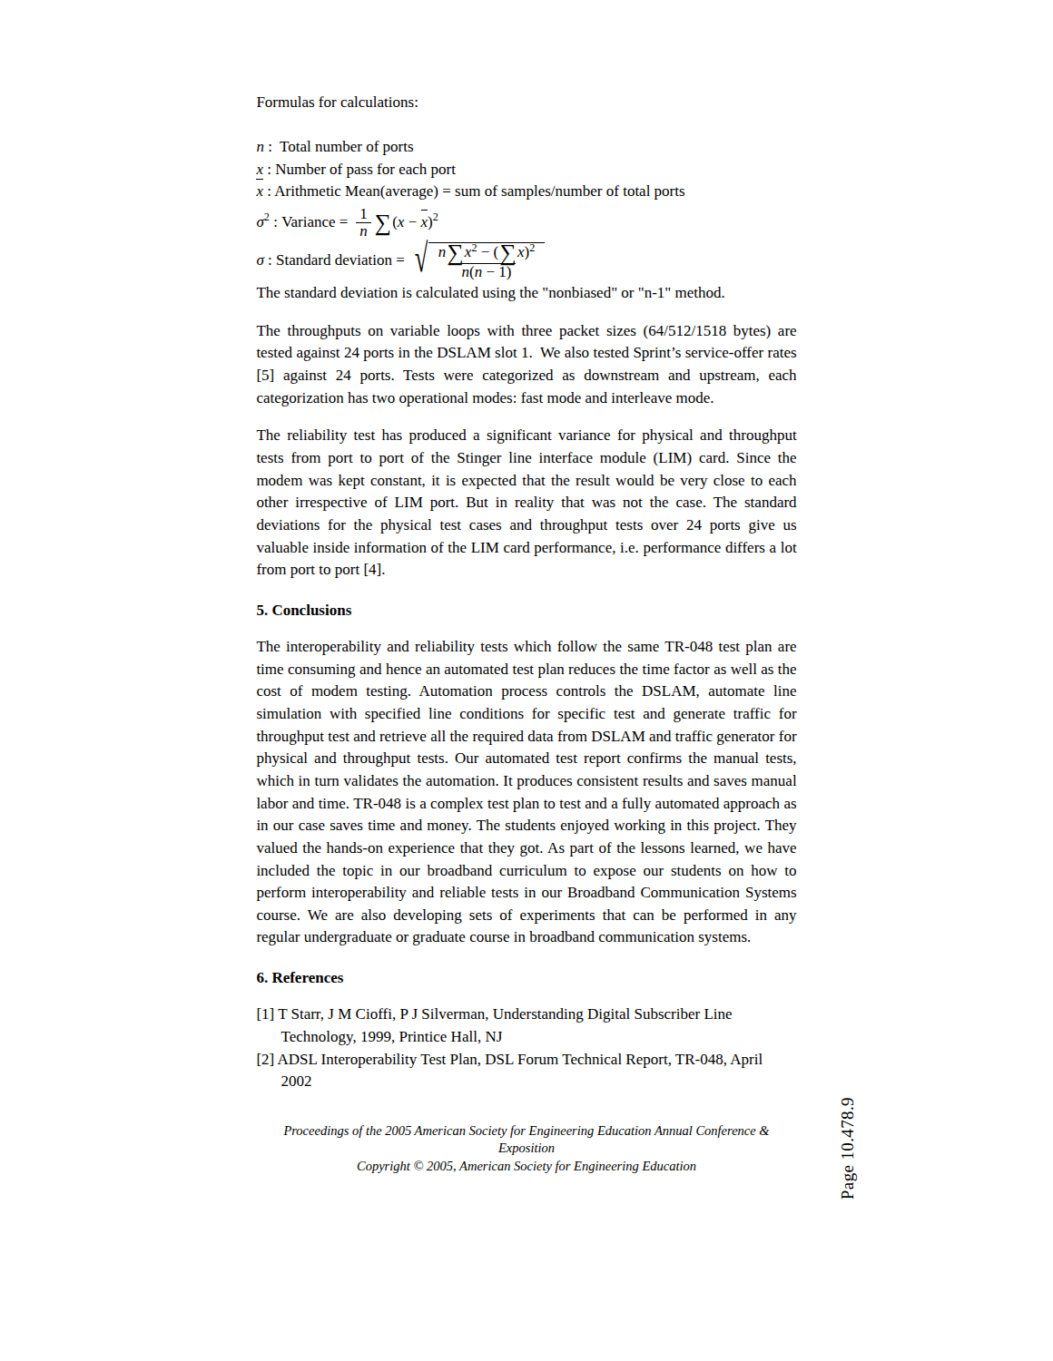Formulas for calculations:
n : Total number of ports
x : Number of pass for each port
x : Arithmetic Mean(average) = sum of samples/number of total ports
σ2 : Variance = 1 n ∑ (x − x)2
σ : Standard deviation = √ n∑x2 − (∑x)2 n(n − 1)
The standard deviation is calculated using the "nonbiased" or "n-1" method.
The throughputs on variable loops with three packet sizes (64/512/1518 bytes) are tested against 24 ports in the DSLAM slot 1. We also tested Sprint’s service-offer rates [5] against 24 ports. Tests were categorized as downstream and upstream, each categorization has two operational modes: fast mode and interleave mode.
The reliability test has produced a significant variance for physical and throughput tests from port to port of the Stinger line interface module (LIM) card. Since the modem was kept constant, it is expected that the result would be very close to each other irrespective of LIM port. But in reality that was not the case. The standard deviations for the physical test cases and throughput tests over 24 ports give us valuable inside information of the LIM card performance, i.e. performance differs a lot from port to port [4].
5. Conclusions
The interoperability and reliability tests which follow the same TR-048 test plan are time consuming and hence an automated test plan reduces the time factor as well as the cost of modem testing. Automation process controls the DSLAM, automate line simulation with specified line conditions for specific test and generate traffic for throughput test and retrieve all the required data from DSLAM and traffic generator for physical and throughput tests. Our automated test report confirms the manual tests, which in turn validates the automation. It produces consistent results and saves manual labor and time. TR-048 is a complex test plan to test and a fully automated approach as in our case saves time and money. The students enjoyed working in this project. They valued the hands-on experience that they got. As part of the lessons learned, we have included the topic in our broadband curriculum to expose our students on how to perform interoperability and reliable tests in our Broadband Communication Systems course. We are also developing sets of experiments that can be performed in any regular undergraduate or graduate course in broadband communication systems.
6. References
[1] T Starr, J M Cioffi, P J Silverman, Understanding Digital Subscriber Line Technology, 1999, Printice Hall, NJ
[2] ADSL Interoperability Test Plan, DSL Forum Technical Report, TR-048, April 2002
Proceedings of the 2005 American Society for Engineering Education Annual Conference & Exposition
Copyright © 2005, American Society for Engineering Education
Page 10.478.9